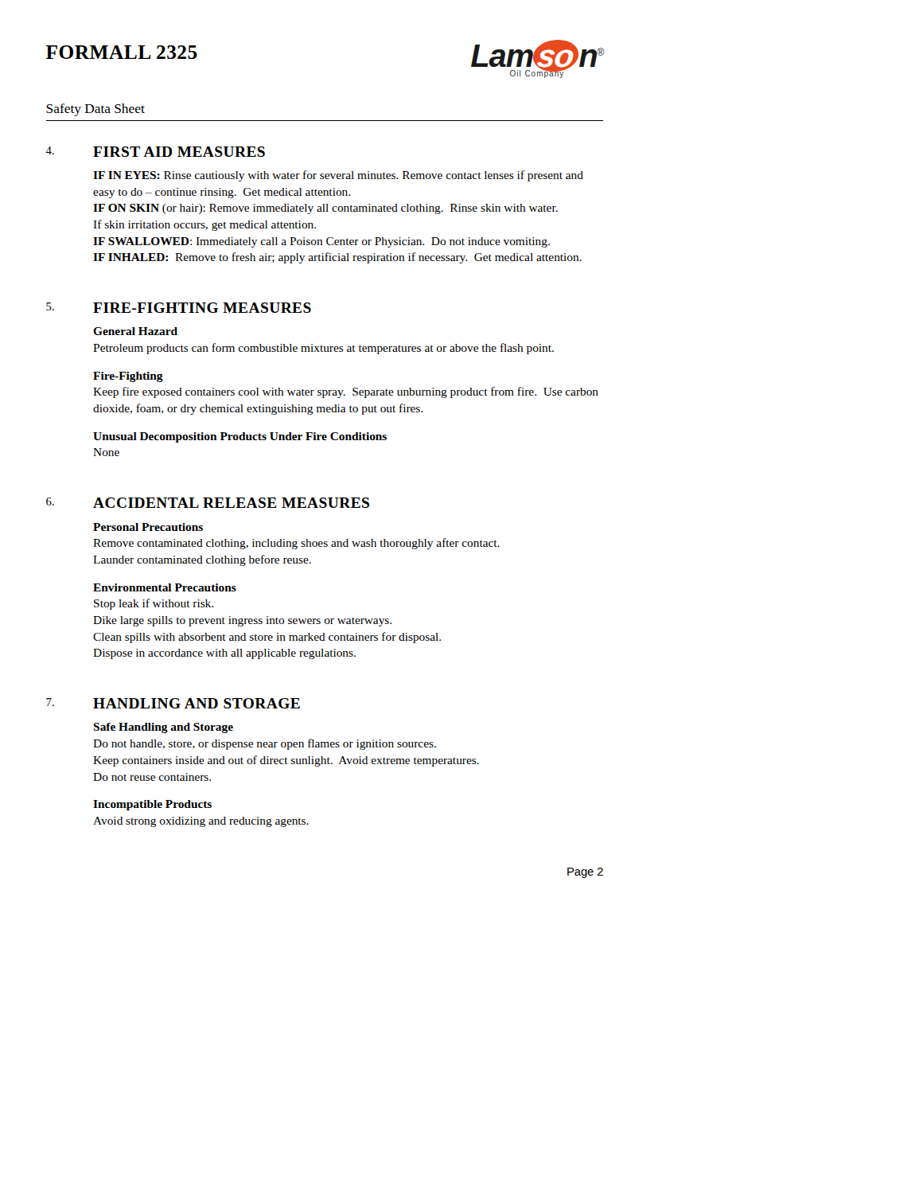FORMALL 2325
Safety Data Sheet
Lamson®
Oil Company
FIRST AID MEASURES
IF IN EYES: Rinse cautiously with water for several minutes. Remove contact lenses if present and easy to do – continue rinsing. Get medical attention.
IF ON SKIN (or hair): Remove immediately all contaminated clothing. Rinse skin with water.
If skin irritation occurs, get medical attention.
IF SWALLOWED: Immediately call a Poison Center or Physician. Do not induce vomiting.
IF INHALED: Remove to fresh air; apply artificial respiration if necessary. Get medical attention.
FIRE-FIGHTING MEASURES
General Hazard
Petroleum products can form combustible mixtures at temperatures at or above the flash point.
Fire-Fighting
Keep fire exposed containers cool with water spray. Separate unburning product from fire. Use carbon dioxide, foam, or dry chemical extinguishing media to put out fires.
Unusual Decomposition Products Under Fire Conditions
None
ACCIDENTAL RELEASE MEASURES
Personal Precautions
Remove contaminated clothing, including shoes and wash thoroughly after contact.
Launder contaminated clothing before reuse.
Environmental Precautions
Stop leak if without risk.
Dike large spills to prevent ingress into sewers or waterways.
Clean spills with absorbent and store in marked containers for disposal.
Dispose in accordance with all applicable regulations.
HANDLING AND STORAGE
Safe Handling and Storage
Do not handle, store, or dispense near open flames or ignition sources.
Keep containers inside and out of direct sunlight. Avoid extreme temperatures.
Do not reuse containers.
Incompatible Products
Avoid strong oxidizing and reducing agents.
Page 2